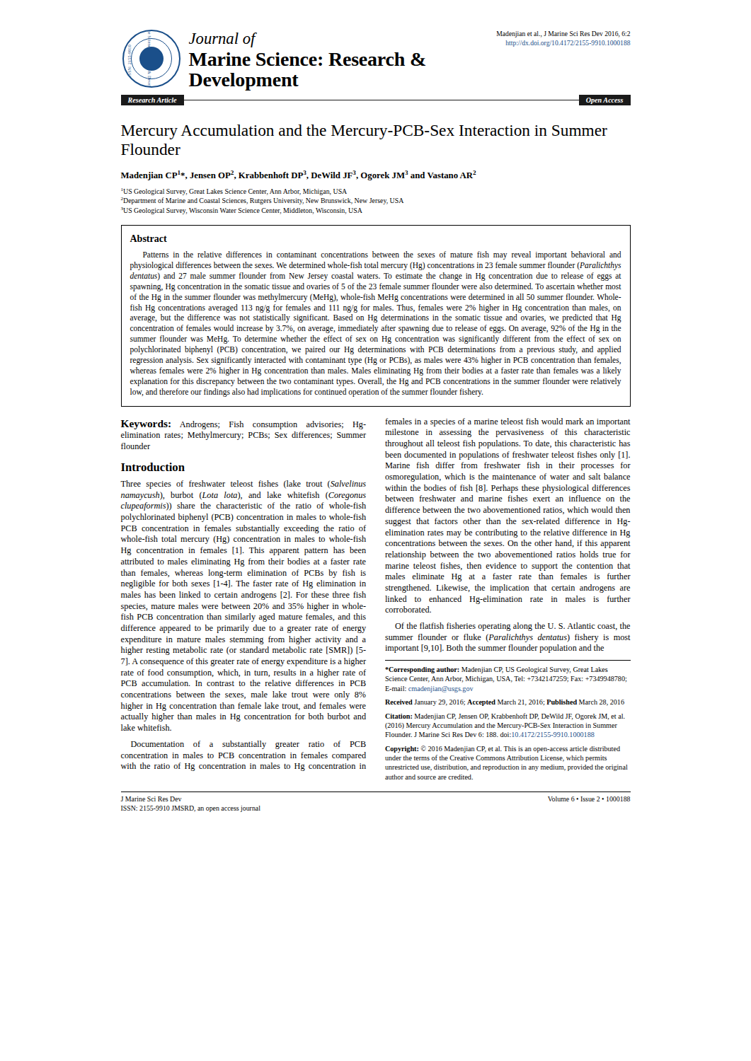ISSN: 2155-9910 Marine Science: Research & Development
Journal of
Marine Science: Research & Development
Madenjian et al., J Marine Sci Res Dev 2016, 6:2
http://dx.doi.org/10.4172/2155-9910.1000188
Research Article
Open Access
Mercury Accumulation and the Mercury-PCB-Sex Interaction in Summer Flounder
Madenjian CP1*, Jensen OP2, Krabbenhoft DP3, DeWild JF3, Ogorek JM3 and Vastano AR2
1US Geological Survey, Great Lakes Science Center, Ann Arbor, Michigan, USA
2Department of Marine and Coastal Sciences, Rutgers University, New Brunswick, New Jersey, USA
3US Geological Survey, Wisconsin Water Science Center, Middleton, Wisconsin, USA
Abstract
Patterns in the relative differences in contaminant concentrations between the sexes of mature fish may reveal important behavioral and physiological differences between the sexes. We determined whole-fish total mercury (Hg) concentrations in 23 female summer flounder (Paralichthys dentatus) and 27 male summer flounder from New Jersey coastal waters. To estimate the change in Hg concentration due to release of eggs at spawning, Hg concentration in the somatic tissue and ovaries of 5 of the 23 female summer flounder were also determined. To ascertain whether most of the Hg in the summer flounder was methylmercury (MeHg), whole-fish MeHg concentrations were determined in all 50 summer flounder. Whole-fish Hg concentrations averaged 113 ng/g for females and 111 ng/g for males. Thus, females were 2% higher in Hg concentration than males, on average, but the difference was not statistically significant. Based on Hg determinations in the somatic tissue and ovaries, we predicted that Hg concentration of females would increase by 3.7%, on average, immediately after spawning due to release of eggs. On average, 92% of the Hg in the summer flounder was MeHg. To determine whether the effect of sex on Hg concentration was significantly different from the effect of sex on polychlorinated biphenyl (PCB) concentration, we paired our Hg determinations with PCB determinations from a previous study, and applied regression analysis. Sex significantly interacted with contaminant type (Hg or PCBs), as males were 43% higher in PCB concentration than females, whereas females were 2% higher in Hg concentration than males. Males eliminating Hg from their bodies at a faster rate than females was a likely explanation for this discrepancy between the two contaminant types. Overall, the Hg and PCB concentrations in the summer flounder were relatively low, and therefore our findings also had implications for continued operation of the summer flounder fishery.
Keywords: Androgens; Fish consumption advisories; Hg-elimination rates; Methylmercury; PCBs; Sex differences; Summer flounder
Introduction
Three species of freshwater teleost fishes (lake trout (Salvelinus namaycush), burbot (Lota lota), and lake whitefish (Coregonus clupeaformis)) share the characteristic of the ratio of whole-fish polychlorinated biphenyl (PCB) concentration in males to whole-fish PCB concentration in females substantially exceeding the ratio of whole-fish total mercury (Hg) concentration in males to whole-fish Hg concentration in females [1]. This apparent pattern has been attributed to males eliminating Hg from their bodies at a faster rate than females, whereas long-term elimination of PCBs by fish is negligible for both sexes [1-4]. The faster rate of Hg elimination in males has been linked to certain androgens [2]. For these three fish species, mature males were between 20% and 35% higher in whole-fish PCB concentration than similarly aged mature females, and this difference appeared to be primarily due to a greater rate of energy expenditure in mature males stemming from higher activity and a higher resting metabolic rate (or standard metabolic rate [SMR]) [5-7]. A consequence of this greater rate of energy expenditure is a higher rate of food consumption, which, in turn, results in a higher rate of PCB accumulation. In contrast to the relative differences in PCB concentrations between the sexes, male lake trout were only 8% higher in Hg concentration than female lake trout, and females were actually higher than males in Hg concentration for both burbot and lake whitefish.
Documentation of a substantially greater ratio of PCB concentration in males to PCB concentration in females compared with the ratio of Hg concentration in males to Hg concentration in females in a species of a marine teleost fish would mark an important milestone in assessing the pervasiveness of this characteristic throughout all teleost fish populations. To date, this characteristic has been documented in populations of freshwater teleost fishes only [1]. Marine fish differ from freshwater fish in their processes for osmoregulation, which is the maintenance of water and salt balance within the bodies of fish [8]. Perhaps these physiological differences between freshwater and marine fishes exert an influence on the difference between the two abovementioned ratios, which would then suggest that factors other than the sex-related difference in Hg-elimination rates may be contributing to the relative difference in Hg concentrations between the sexes. On the other hand, if this apparent relationship between the two abovementioned ratios holds true for marine teleost fishes, then evidence to support the contention that males eliminate Hg at a faster rate than females is further strengthened. Likewise, the implication that certain androgens are linked to enhanced Hg-elimination rate in males is further corroborated.
Of the flatfish fisheries operating along the U. S. Atlantic coast, the summer flounder or fluke (Paralichthys dentatus) fishery is most important [9,10]. Both the summer flounder population and the
*Corresponding author: Madenjian CP, US Geological Survey, Great Lakes Science Center, Ann Arbor, Michigan, USA, Tel: +7342147259; Fax: +7349948780; E-mail: cmadenjian@usgs.gov
Received January 29, 2016; Accepted March 21, 2016; Published March 28, 2016
Citation: Madenjian CP, Jensen OP, Krabbenhoft DP, DeWild JF, Ogorek JM, et al. (2016) Mercury Accumulation and the Mercury-PCB-Sex Interaction in Summer Flounder. J Marine Sci Res Dev 6: 188. doi:10.4172/2155-9910.1000188
Copyright: © 2016 Madenjian CP, et al. This is an open-access article distributed under the terms of the Creative Commons Attribution License, which permits unrestricted use, distribution, and reproduction in any medium, provided the original author and source are credited.
J Marine Sci Res Dev
ISSN: 2155-9910 JMSRD, an open access journal
Volume 6 • Issue 2 • 1000188